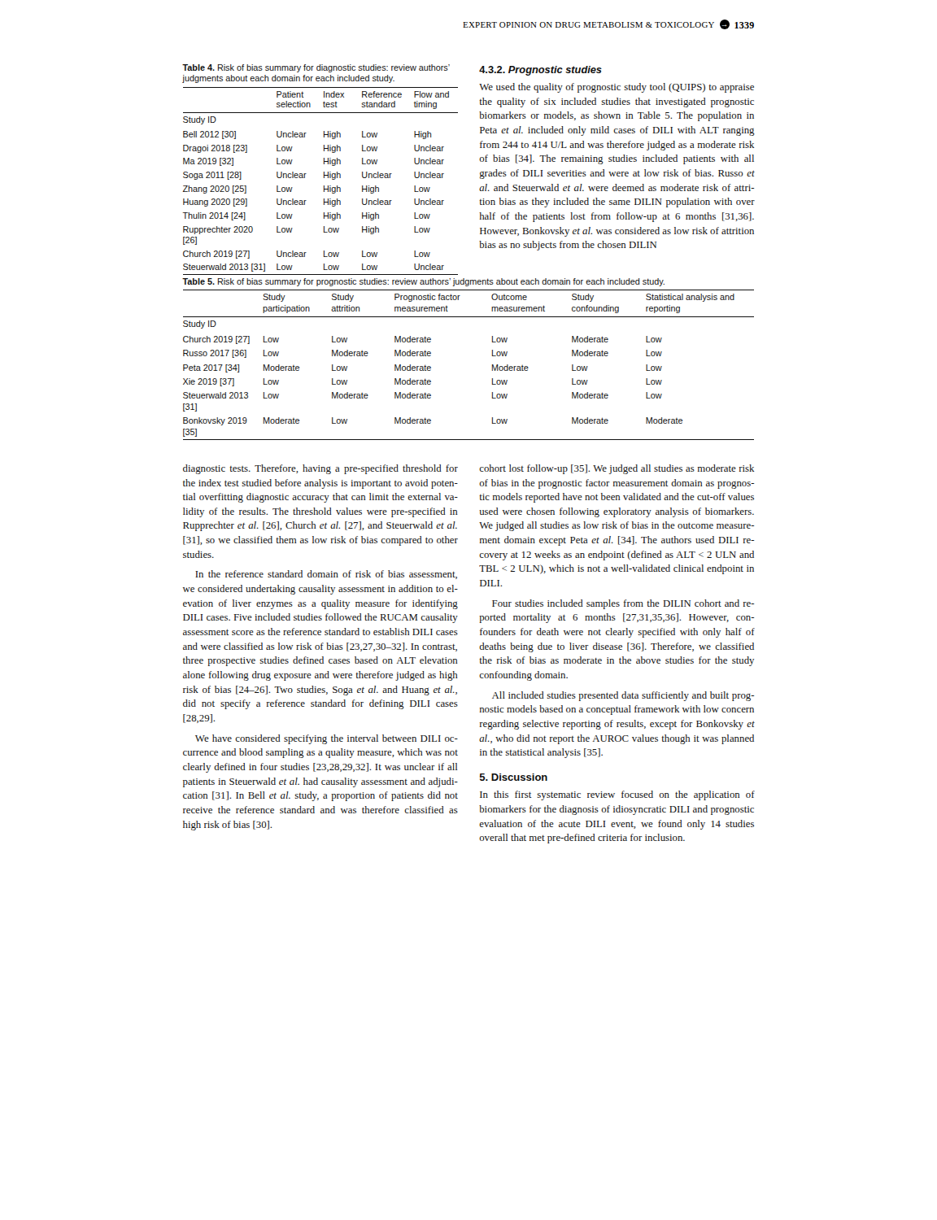EXPERT OPINION ON DRUG METABOLISM & TOXICOLOGY → 1339
Table 4. Risk of bias summary for diagnostic studies: review authors’ judgments about each domain for each included study.
| | Patient selection | Index test | Reference standard | Flow and timing |
| --- | --- | --- | --- | --- |
| Study ID | | | | |
| Bell 2012 [30] | Unclear | High | Low | High |
| Dragoi 2018 [23] | Low | High | Low | Unclear |
| Ma 2019 [32] | Low | High | Low | Unclear |
| Soga 2011 [28] | Unclear | High | Unclear | Unclear |
| Zhang 2020 [25] | Low | High | High | Low |
| Huang 2020 [29] | Unclear | High | Unclear | Unclear |
| Thulin 2014 [24] | Low | High | High | Low |
| Rupprechter 2020 [26] | Low | Low | High | Low |
| Church 2019 [27] | Unclear | Low | Low | Low |
| Steuerwald 2013 [31] | Low | Low | Low | Unclear |
4.3.2. Prognostic studies
We used the quality of prognostic study tool (QUIPS) to appraise the quality of six included studies that investigated prognostic biomarkers or models, as shown in Table 5. The population in Peta et al. included only mild cases of DILI with ALT ranging from 244 to 414 U/L and was therefore judged as a moderate risk of bias [34]. The remaining studies included patients with all grades of DILI severities and were at low risk of bias. Russo et al. and Steuerwald et al. were deemed as moderate risk of attrition bias as they included the same DILIN population with over half of the patients lost from follow-up at 6 months [31,36]. However, Bonkovsky et al. was considered as low risk of attrition bias as no subjects from the chosen DILIN
Table 5. Risk of bias summary for prognostic studies: review authors’ judgments about each domain for each included study.
| | Study participation | Study attrition | Prognostic factor measurement | Outcome measurement | Study confounding | Statistical analysis and reporting |
| --- | --- | --- | --- | --- | --- | --- |
| Study ID | | | | | | |
| Church 2019 [27] | Low | Low | Moderate | Low | Moderate | Low |
| Russo 2017 [36] | Low | Moderate | Moderate | Low | Moderate | Low |
| Peta 2017 [34] | Moderate | Low | Moderate | Moderate | Low | Low |
| Xie 2019 [37] | Low | Low | Moderate | Low | Low | Low |
| Steuerwald 2013 [31] | Low | Moderate | Moderate | Low | Moderate | Low |
| Bonkovsky 2019 [35] | Moderate | Low | Moderate | Low | Moderate | Moderate |
diagnostic tests. Therefore, having a pre-specified threshold for the index test studied before analysis is important to avoid potential overfitting diagnostic accuracy that can limit the external validity of the results. The threshold values were pre-specified in Rupprechter et al. [26], Church et al. [27], and Steuerwald et al. [31], so we classified them as low risk of bias compared to other studies.
In the reference standard domain of risk of bias assessment, we considered undertaking causality assessment in addition to elevation of liver enzymes as a quality measure for identifying DILI cases. Five included studies followed the RUCAM causality assessment score as the reference standard to establish DILI cases and were classified as low risk of bias [23,27,30–32]. In contrast, three prospective studies defined cases based on ALT elevation alone following drug exposure and were therefore judged as high risk of bias [24–26]. Two studies, Soga et al. and Huang et al., did not specify a reference standard for defining DILI cases [28,29].
We have considered specifying the interval between DILI occurrence and blood sampling as a quality measure, which was not clearly defined in four studies [23,28,29,32]. It was unclear if all patients in Steuerwald et al. had causality assessment and adjudication [31]. In Bell et al. study, a proportion of patients did not receive the reference standard and was therefore classified as high risk of bias [30].
cohort lost follow-up [35]. We judged all studies as moderate risk of bias in the prognostic factor measurement domain as prognostic models reported have not been validated and the cut-off values used were chosen following exploratory analysis of biomarkers. We judged all studies as low risk of bias in the outcome measurement domain except Peta et al. [34]. The authors used DILI recovery at 12 weeks as an endpoint (defined as ALT < 2 ULN and TBL < 2 ULN), which is not a well-validated clinical endpoint in DILI.
Four studies included samples from the DILIN cohort and reported mortality at 6 months [27,31,35,36]. However, confounders for death were not clearly specified with only half of deaths being due to liver disease [36]. Therefore, we classified the risk of bias as moderate in the above studies for the study confounding domain.
All included studies presented data sufficiently and built prognostic models based on a conceptual framework with low concern regarding selective reporting of results, except for Bonkovsky et al., who did not report the AUROC values though it was planned in the statistical analysis [35].
5. Discussion
In this first systematic review focused on the application of biomarkers for the diagnosis of idiosyncratic DILI and prognostic evaluation of the acute DILI event, we found only 14 studies overall that met pre-defined criteria for inclusion.